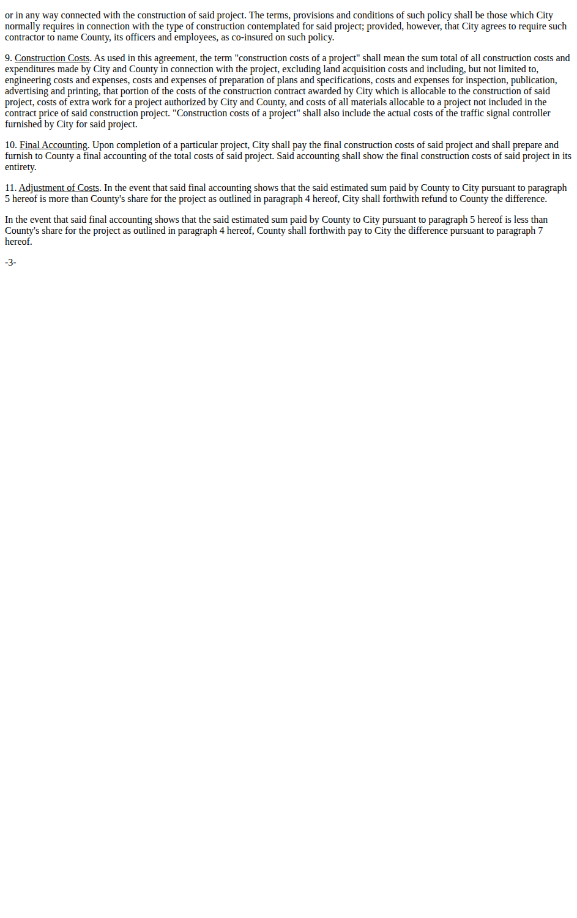or in any way connected with the construction of said project. The terms, provisions and conditions of such policy shall be those which City normally requires in connection with the type of construction contemplated for said project; provided, however, that City agrees to require such contractor to name County, its officers and employees, as co-insured on such policy.
9. Construction Costs. As used in this agreement, the term "construction costs of a project" shall mean the sum total of all construction costs and expenditures made by City and County in connection with the project, excluding land acquisition costs and including, but not limited to, engineering costs and expenses, costs and expenses of preparation of plans and specifications, costs and expenses for inspection, publication, advertising and printing, that portion of the costs of the construction contract awarded by City which is allocable to the construction of said project, costs of extra work for a project authorized by City and County, and costs of all materials allocable to a project not included in the contract price of said construction project. "Construction costs of a project" shall also include the actual costs of the traffic signal controller furnished by City for said project.
10. Final Accounting. Upon completion of a particular project, City shall pay the final construction costs of said project and shall prepare and furnish to County a final accounting of the total costs of said project. Said accounting shall show the final construction costs of said project in its entirety.
11. Adjustment of Costs. In the event that said final accounting shows that the said estimated sum paid by County to City pursuant to paragraph 5 hereof is more than County's share for the project as outlined in paragraph 4 hereof, City shall forthwith refund to County the difference.
In the event that said final accounting shows that the said estimated sum paid by County to City pursuant to paragraph 5 hereof is less than County's share for the project as outlined in paragraph 4 hereof, County shall forthwith pay to City the difference pursuant to paragraph 7 hereof.
-3-